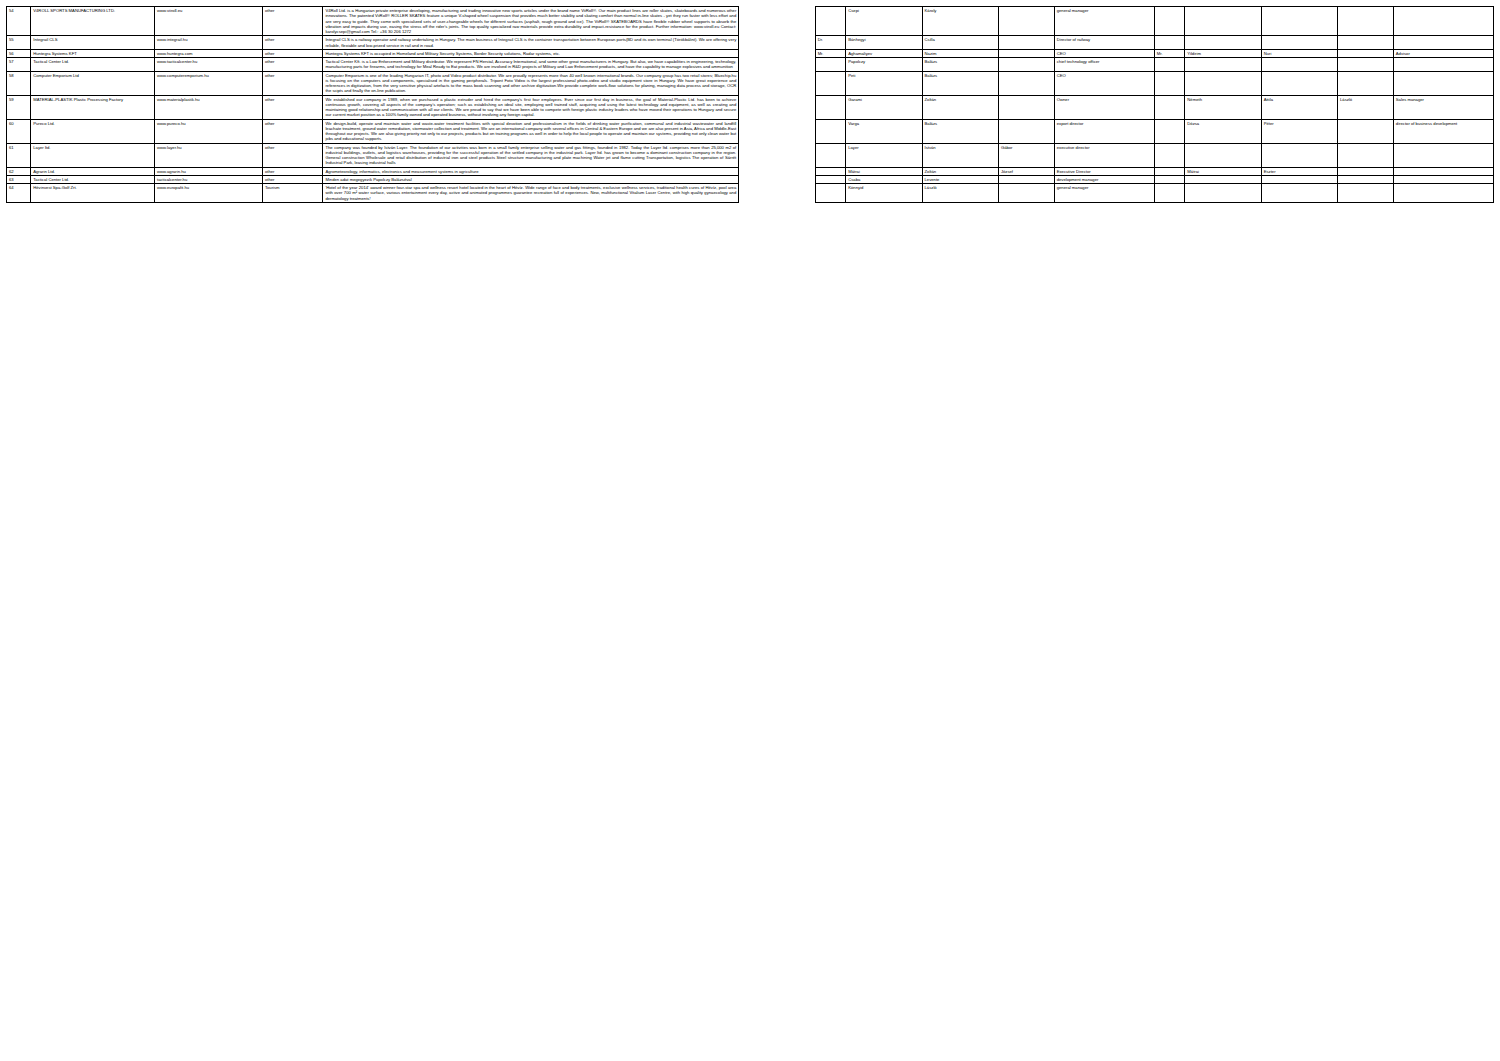| 54 | V4ROLL SPORTS MANUFACTURING LTD. | www.viiroll.eu | other | V4Roll Ltd. is a Hungarian private enterprise developing, manufacturing and trading innovative new sports articles under the brand name ViiRoll®. Our main product lines are roller skates, skateboards and numerous other innovations. The patented ViiRoll® ROLLER SKATES feature a unique V-shaped wheel suspension that provides much better stability and skating comfort than normal in-line skates - yet they run faster with less effort and are very easy to guide. They come with specialized sets of user-changeable wheels for different surfaces (asphalt, rough ground and ice). The ViiRoll® SKATEBOARDS have flexible rubber wheel supports to absorb the vibration and impacts during use, easing the stress off the rider's joints. The top quality specialized raw materials provide extra durability and impact-resistance for the product. Further information: www.viiroll.eu Contact: karolycsepi@gmail.com Tel.: +36 30 206 1272 | | | Csepi | Károly | | general manager | | | | | |
| 55 | Integrail CLS | www.integrail.hu | other | Integrail CLS is a railway operator and railway undertaking in Hungary. The main business of Integrail CLS is the container transportation between European ports(BD and its own terminal (Törökbálint). We are offering very reliable, flexiable and low-prized service in rail and in road. | | Dr. | Bánhegyi | Csilla | | Director of railway | | | | | |
| 56 | Huntegra Systems KFT | www.huntegra.com | other | Huntegra Systems KFT is occupied in Homeland and Military Security Systems, Border Security solutions, Radar systems, etc. | | Mr. | Aghamaliyev | Nazim | | CEO | Mr. | Yildirim | Nuri | | Advisor |
| 57 | Tactical Center Ltd. | www.tacticalcenter.hu | other | Tactical Center Kft. is a Law Enforcement and Military distributor. We represent FN Herstal, Accuracy International, and some other great manufacturers in Hungary. But also, we have capabilities in engineering, technology, manufacturing parts for firearms, and technology for Meal Ready to Eat products. We are involved in R&D projects of Military and Law Enforcement products, and have the capability to manage explosives and ammunition | | | Papolczy | Balázs | | chief technology officer | | | | | |
| 58 | Computer Emporium Ltd | www.computeremporium.hu | other | Computer Emporium is one of the leading Hungarian IT, photo and Video product distributor. We are proudly represents more than 40 well known international brands. Our company group has two retail stores; Bluechip.hu is focusing on the computers and components, specialised in the gaming peripherals. Tripont Foto Video is the largest professional photo-video and studio equipment store in Hungary. We have great experience and references in digitization, from the very sensitive physical artefacts to the mass book scanning and other archive digitization.We provide complete work-flow solutions for planing, managing data process and storage, OCR the scipts and finally the on-line publication. | | | Peti | Balázs | | CEO | | | | | |
| 59 | MATERIAL-PLASTIK Plastic Processing Factory | www.materialplastik.hu | other | We established our company in 1989, when we purchased a plastic extruder and hired the company's first four employees. Ever since our first day in business, the goal of Material-Plastic Ltd. has been to achieve continuous growth, covering all aspects of the company's operation; such as establishing an ideal site, employing well trained staff, acquiring and using the latest technology and equipment, as well as creating and maintaining good relationship and communication with all our clients. We are proud to say that we have been able to compete with foreign plastic industry leaders who have moved their operations to Hungary and secure our current market position as a 100% family owned and operated business, without involving any foreign capital. | | | Garami | Zoltán | | Owner | | Németh | Attila | László | Sales manager |
| 60 | Pureco Ltd. | www.pureco.hu | other | We design-build, operate and maintain water and waste-water treatment facilities with special devotion and professionalism in the fields of drinking water purification, communal and industrial wastewater and landfill leachate treatment, ground water remediation, stormwater collection and treatment. We are an international company with several offices in Central & Eastern Europe and we are also present in Asia, Africa and Middle-East throughout our projects. We are also giving priority not only to our projects, products but on training programs as well in order to help the local people to operate and maintain our systems, providing not only clean water but jobs and educational supports. | | | Varga | Balázs | | export director | | Dózsa | Péter | | director of business development |
| 61 | Layer ltd. | www.layer.hu | other | The company was founded by István Layer. The foundation of our activities was born in a small family enterprise selling water and gas fittings, founded in 1982. Today the Layer ltd. comprises more than 25,000 m2 of industrial buildings, outlets, and logistics warehouses, providing for the successful operation of the settled company in the industrial park. Layer ltd. has grown to become a dominant construction company in the region. General construction Wholesale and retail distribution of industrial iron and steel products Steel structure manufacturing and plate machining Water jet and flame cutting Transportation, logistics The operation of Sárrét Industrial Park, leasing industrial halls | | | Layer | István | Gábor | executive director | | | | | |
| 62 | Agrarin Ltd. | www.agrarin.hu | other | Agrometeorology, informatics, electronics and measurement systems in agriculture | | | Mátrai | Zoltán | József | Executive Director | | Mátrai | Eszter | | |
| 63 | Tactical Center Ltd. | tacticalcenter.hu | other | Minden adat megegyezik Papolczy Balázséval | | | Csaba | Levente | | development manager | | | | | |
| 64 | Hévinvest Spa-Golf Zrt. | www.europafit.hu | Tourism | 'Hotel of the year 2014' award winner four-star spa and wellness resort hotel located in the heart of Hévíz. Wide range of face and body treatments, exclusive wellness services, traditional health cures of Hévíz, pool area with over 700 m² water surface, various entertainment every day, active and animated programmes guarantee recreation full of experiences. New, multifunctional Vitalium Laser Centre, with high quality gynaecology and dermatology treatments! | | | Könnyid | László | | general manager | | | | | |